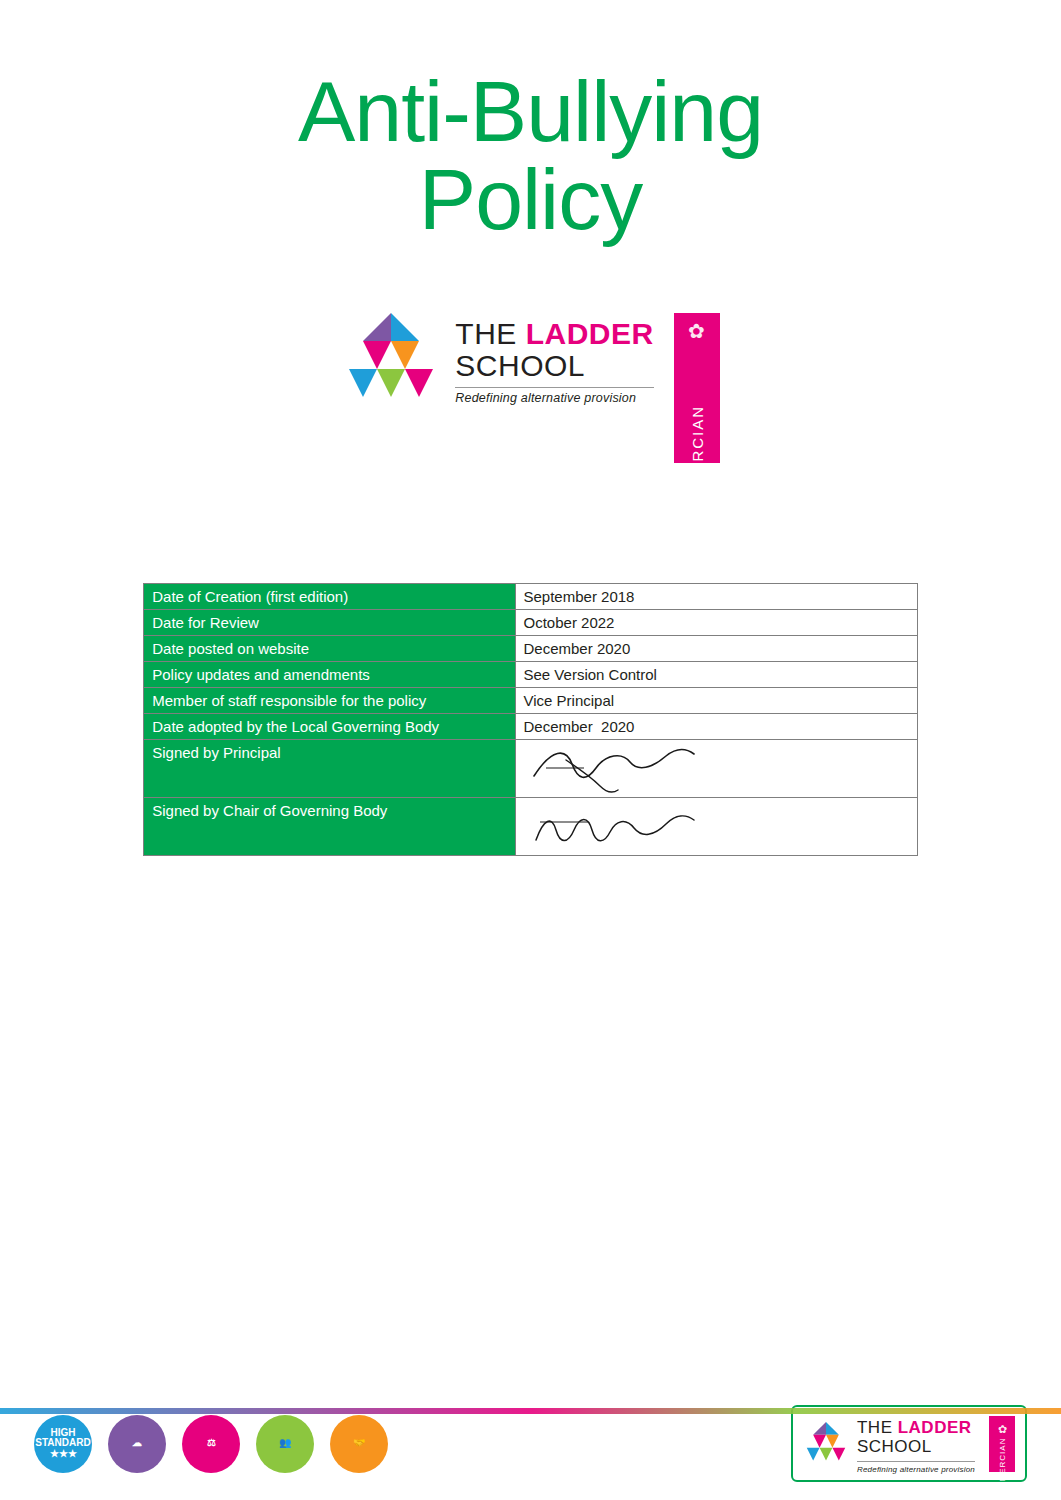Anti-Bullying
Policy
THE LADDER SCHOOL
Redefining alternative provision
✿
MERCIAN
| Date of Creation (first edition) | September 2018 |
| Date for Review | October 2022 |
| Date posted on website | December 2020 |
| Policy updates and amendments | See Version Control |
| Member of staff responsible for the policy | Vice Principal |
| Date adopted by the Local Governing Body | December 2020 |
| Signed by Principal | |
| Signed by Chair of Governing Body | |
HIGH
STANDARD
★★★
☁
⚖
👥
🤝
THE LADDER SCHOOL
Redefining alternative provision
✿
MERCIAN